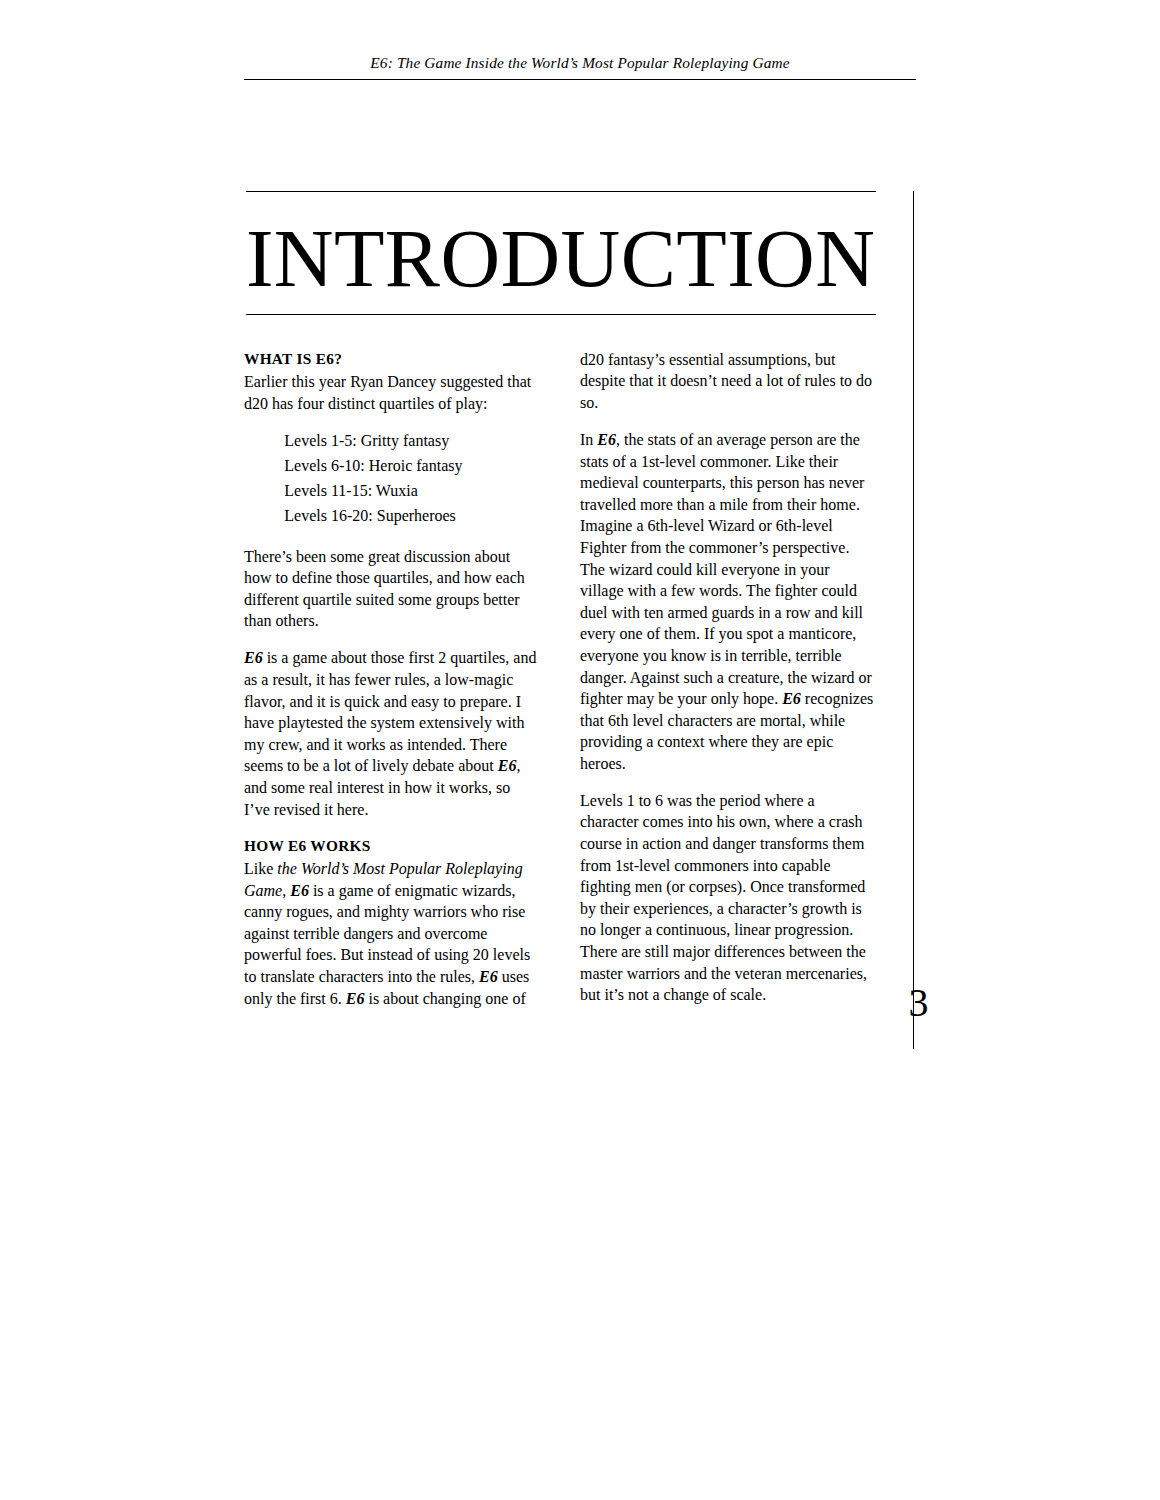E6: The Game Inside the World’s Most Popular Roleplaying Game
INTRODUCTION
What is E6?
Earlier this year Ryan Dancey suggested that d20 has four distinct quartiles of play:
Levels 1-5: Gritty fantasy
Levels 6-10: Heroic fantasy
Levels 11-15: Wuxia
Levels 16-20: Superheroes
There’s been some great discussion about how to define those quartiles, and how each different quartile suited some groups better than others.
E6 is a game about those first 2 quartiles, and as a result, it has fewer rules, a low-magic flavor, and it is quick and easy to prepare. I have playtested the system extensively with my crew, and it works as intended. There seems to be a lot of lively debate about E6, and some real interest in how it works, so I’ve revised it here.
How E6 Works
Like the World’s Most Popular Roleplaying Game, E6 is a game of enigmatic wizards, canny rogues, and mighty warriors who rise against terrible dangers and overcome powerful foes. But instead of using 20 levels to translate characters into the rules, E6 uses only the first 6. E6 is about changing one of d20 fantasy’s essential assumptions, but despite that it doesn’t need a lot of rules to do so.
In E6, the stats of an average person are the stats of a 1st-level commoner. Like their medieval counterparts, this person has never travelled more than a mile from their home. Imagine a 6th-level Wizard or 6th-level Fighter from the commoner’s perspective. The wizard could kill everyone in your village with a few words. The fighter could duel with ten armed guards in a row and kill every one of them. If you spot a manticore, everyone you know is in terrible, terrible danger. Against such a creature, the wizard or fighter may be your only hope. E6 recognizes that 6th level characters are mortal, while providing a context where they are epic heroes.
Levels 1 to 6 was the period where a character comes into his own, where a crash course in action and danger transforms them from 1st-level commoners into capable fighting men (or corpses). Once transformed by their experiences, a character’s growth is no longer a continuous, linear progression. There are still major differences between the master warriors and the veteran mercenaries, but it’s not a change of scale.
3